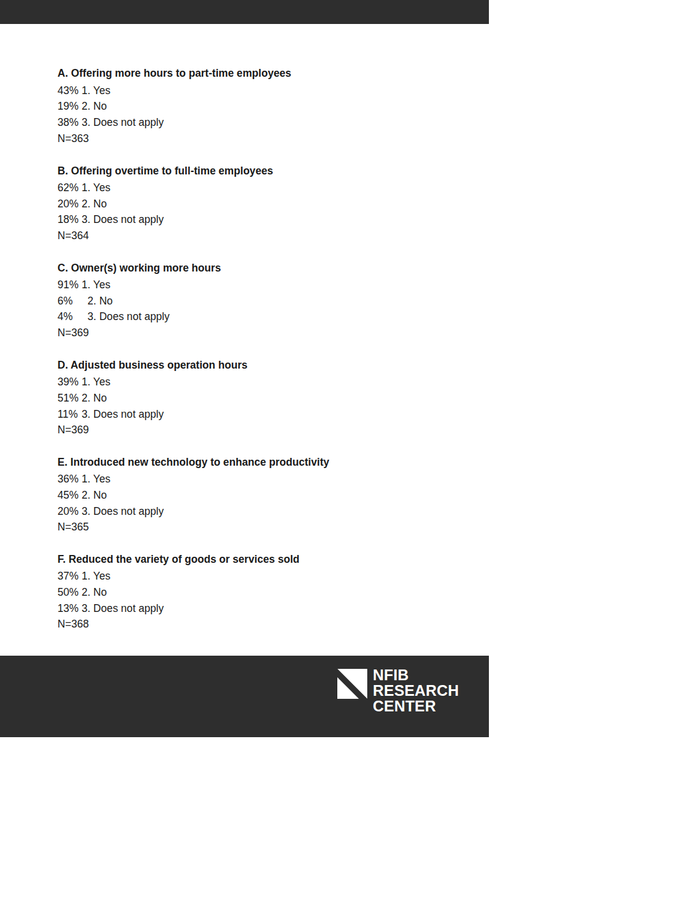A. Offering more hours to part-time employees
43% 1. Yes
19% 2. No
38% 3. Does not apply
N=363
B. Offering overtime to full-time employees
62% 1. Yes
20% 2. No
18% 3. Does not apply
N=364
C. Owner(s) working more hours
91% 1. Yes
6% 2. No
4% 3. Does not apply
N=369
D. Adjusted business operation hours
39% 1. Yes
51% 2. No
11% 3. Does not apply
N=369
E. Introduced new technology to enhance productivity
36% 1. Yes
45% 2. No
20% 3. Does not apply
N=365
F. Reduced the variety of goods or services sold
37% 1. Yes
50% 2. No
13% 3. Does not apply
N=368
NFIB
RESEARCH
CENTER